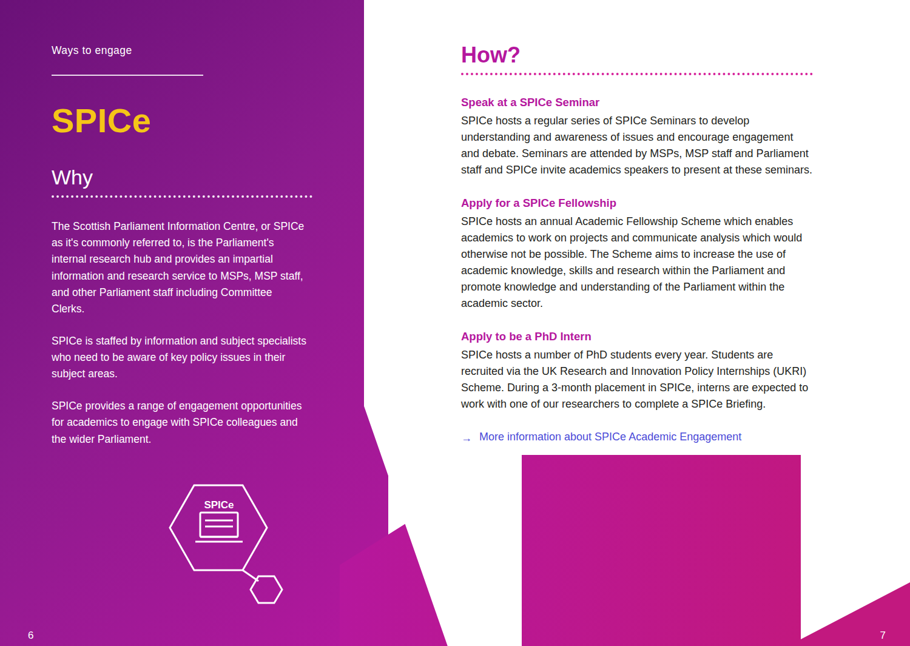Ways to engage
SPICe
Why
The Scottish Parliament Information Centre, or SPICe as it's commonly referred to, is the Parliament's internal research hub and provides an impartial information and research service to MSPs, MSP staff, and other Parliament staff including Committee Clerks.
SPICe is staffed by information and subject specialists who need to be aware of key policy issues in their subject areas.
SPICe provides a range of engagement opportunities for academics to engage with SPICe colleagues and the wider Parliament.
SPICe
How?
Speak at a SPICe Seminar
SPICe hosts a regular series of SPICe Seminars to develop understanding and awareness of issues and encourage engagement and debate. Seminars are attended by MSPs, MSP staff and Parliament staff and SPICe invite academics speakers to present at these seminars.
Apply for a SPICe Fellowship
SPICe hosts an annual Academic Fellowship Scheme which enables academics to work on projects and communicate analysis which would otherwise not be possible. The Scheme aims to increase the use of academic knowledge, skills and research within the Parliament and promote knowledge and understanding of the Parliament within the academic sector.
Apply to be a PhD Intern
SPICe hosts a number of PhD students every year. Students are recruited via the UK Research and Innovation Policy Internships (UKRI) Scheme. During a 3-month placement in SPICe, interns are expected to work with one of our researchers to complete a SPICe Briefing.
→ More information about SPICe Academic Engagement
6
7